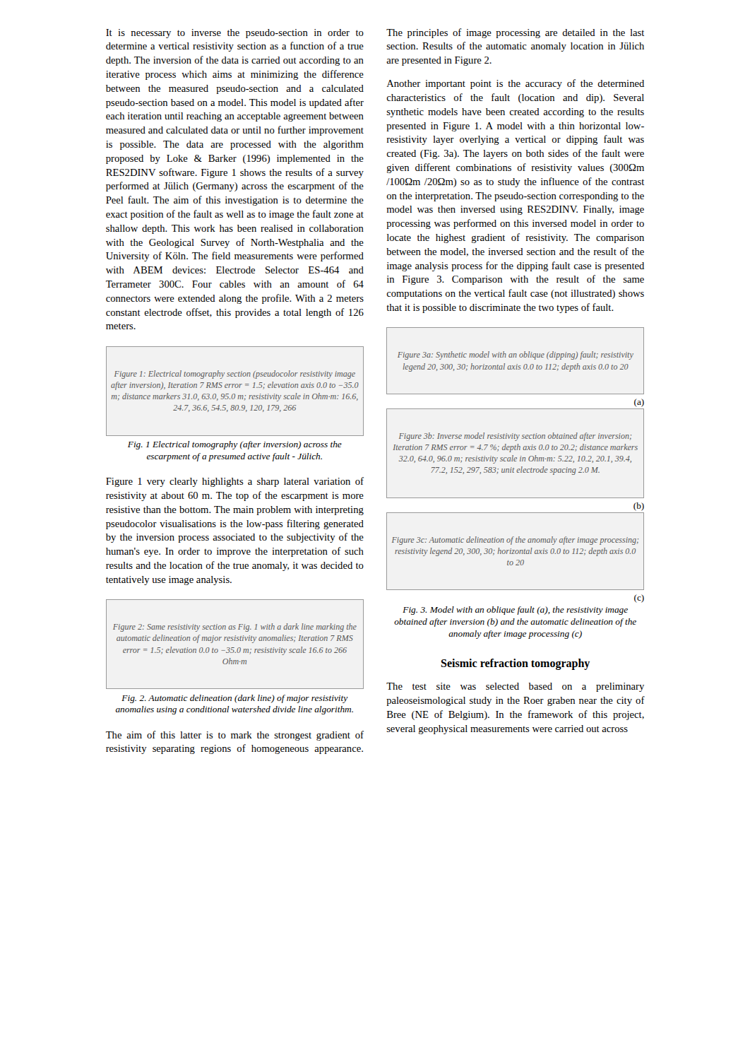It is necessary to inverse the pseudo-section in order to determine a vertical resistivity section as a function of a true depth. The inversion of the data is carried out according to an iterative process which aims at minimizing the difference between the measured pseudo-section and a calculated pseudo-section based on a model. This model is updated after each iteration until reaching an acceptable agreement between measured and calculated data or until no further improvement is possible. The data are processed with the algorithm proposed by Loke & Barker (1996) implemented in the RES2DINV software. Figure 1 shows the results of a survey performed at Jülich (Germany) across the escarpment of the Peel fault. The aim of this investigation is to determine the exact position of the fault as well as to image the fault zone at shallow depth. This work has been realised in collaboration with the Geological Survey of North-Westphalia and the University of Köln. The field measurements were performed with ABEM devices: Electrode Selector ES-464 and Terrameter 300C. Four cables with an amount of 64 connectors were extended along the profile. With a 2 meters constant electrode offset, this provides a total length of 126 meters.
Figure 1: Electrical tomography section (pseudocolor resistivity image after inversion), Iteration 7 RMS error = 1.5; elevation axis 0.0 to −35.0 m; distance markers 31.0, 63.0, 95.0 m; resistivity scale in Ohm·m: 16.6, 24.7, 36.6, 54.5, 80.9, 120, 179, 266
Fig. 1 Electrical tomography (after inversion) across the escarpment of a presumed active fault - Jülich.
Figure 1 very clearly highlights a sharp lateral variation of resistivity at about 60 m. The top of the escarpment is more resistive than the bottom. The main problem with interpreting pseudocolor visualisations is the low-pass filtering generated by the inversion process associated to the subjectivity of the human's eye. In order to improve the interpretation of such results and the location of the true anomaly, it was decided to tentatively use image analysis.
Figure 2: Same resistivity section as Fig. 1 with a dark line marking the automatic delineation of major resistivity anomalies; Iteration 7 RMS error = 1.5; elevation 0.0 to −35.0 m; resistivity scale 16.6 to 266 Ohm·m
Fig. 2. Automatic delineation (dark line) of major resistivity anomalies using a conditional watershed divide line algorithm.
The aim of this latter is to mark the strongest gradient of resistivity separating regions of homogeneous appearance. The principles of image processing are detailed in the last section. Results of the automatic anomaly location in Jülich are presented in Figure 2.
Another important point is the accuracy of the determined characteristics of the fault (location and dip). Several synthetic models have been created according to the results presented in Figure 1. A model with a thin horizontal low-resistivity layer overlying a vertical or dipping fault was created (Fig. 3a). The layers on both sides of the fault were given different combinations of resistivity values (300Ωm /100Ωm /20Ωm) so as to study the influence of the contrast on the interpretation. The pseudo-section corresponding to the model was then inversed using RES2DINV. Finally, image processing was performed on this inversed model in order to locate the highest gradient of resistivity. The comparison between the model, the inversed section and the result of the image analysis process for the dipping fault case is presented in Figure 3. Comparison with the result of the same computations on the vertical fault case (not illustrated) shows that it is possible to discriminate the two types of fault.
Figure 3a: Synthetic model with an oblique (dipping) fault; resistivity legend 20, 300, 30; horizontal axis 0.0 to 112; depth axis 0.0 to 20
(a)
Figure 3b: Inverse model resistivity section obtained after inversion; Iteration 7 RMS error = 4.7 %; depth axis 0.0 to 20.2; distance markers 32.0, 64.0, 96.0 m; resistivity scale in Ohm·m: 5.22, 10.2, 20.1, 39.4, 77.2, 152, 297, 583; unit electrode spacing 2.0 M.
(b)
Figure 3c: Automatic delineation of the anomaly after image processing; resistivity legend 20, 300, 30; horizontal axis 0.0 to 112; depth axis 0.0 to 20
(c)
Fig. 3. Model with an oblique fault (a), the resistivity image obtained after inversion (b) and the automatic delineation of the anomaly after image processing (c)
Seismic refraction tomography
The test site was selected based on a preliminary paleoseismological study in the Roer graben near the city of Bree (NE of Belgium). In the framework of this project, several geophysical measurements were carried out across